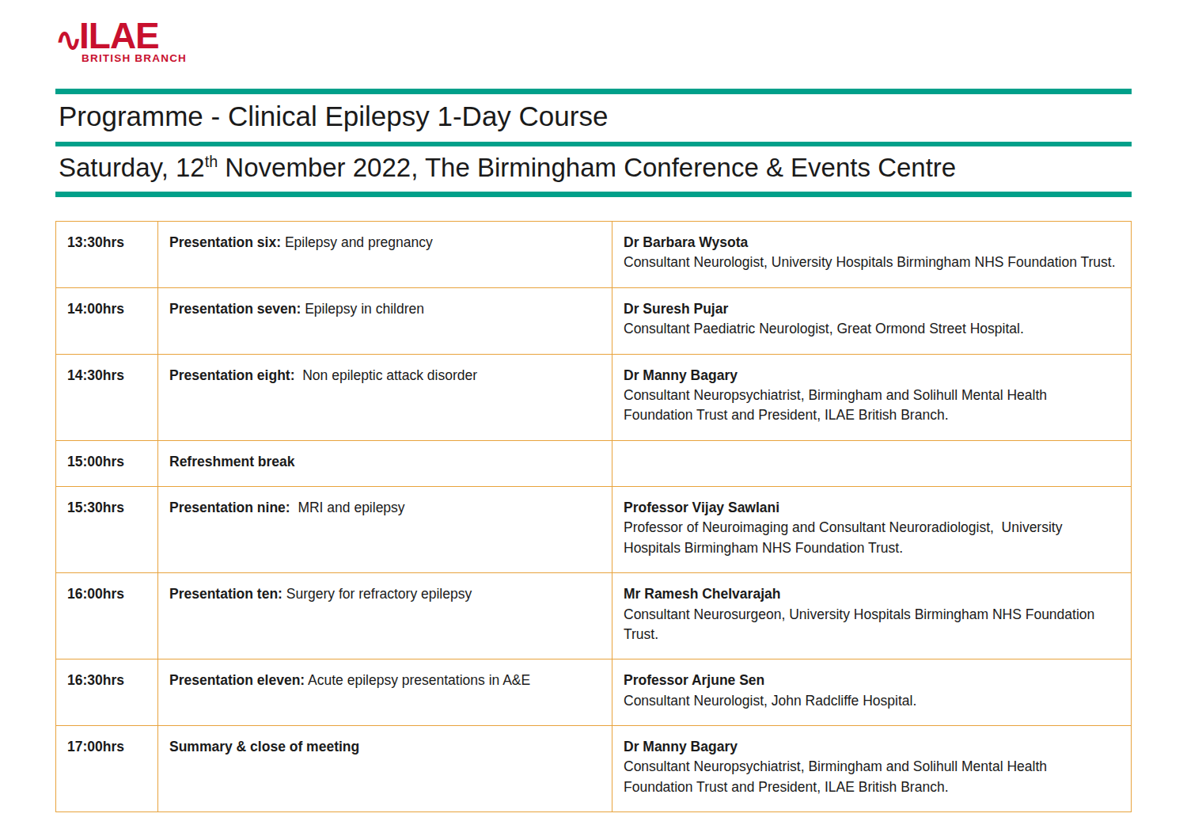∿ ILAE BRITISH BRANCH
Programme - Clinical Epilepsy 1-Day Course
Saturday, 12th November 2022, The Birmingham Conference & Events Centre
| 13:30hrs | Presentation six: Epilepsy and pregnancy | Dr Barbara Wysota Consultant Neurologist, University Hospitals Birmingham NHS Foundation Trust. |
| 14:00hrs | Presentation seven: Epilepsy in children | Dr Suresh Pujar Consultant Paediatric Neurologist, Great Ormond Street Hospital. |
| 14:30hrs | Presentation eight: Non epileptic attack disorder | Dr Manny Bagary Consultant Neuropsychiatrist, Birmingham and Solihull Mental Health Foundation Trust and President, ILAE British Branch. |
| 15:00hrs | Refreshment break | |
| 15:30hrs | Presentation nine: MRI and epilepsy | Professor Vijay Sawlani Professor of Neuroimaging and Consultant Neuroradiologist, University Hospitals Birmingham NHS Foundation Trust. |
| 16:00hrs | Presentation ten: Surgery for refractory epilepsy | Mr Ramesh Chelvarajah Consultant Neurosurgeon, University Hospitals Birmingham NHS Foundation Trust. |
| 16:30hrs | Presentation eleven: Acute epilepsy presentations in A&E | Professor Arjune Sen Consultant Neurologist, John Radcliffe Hospital. |
| 17:00hrs | Summary & close of meeting | Dr Manny Bagary Consultant Neuropsychiatrist, Birmingham and Solihull Mental Health Foundation Trust and President, ILAE British Branch. |